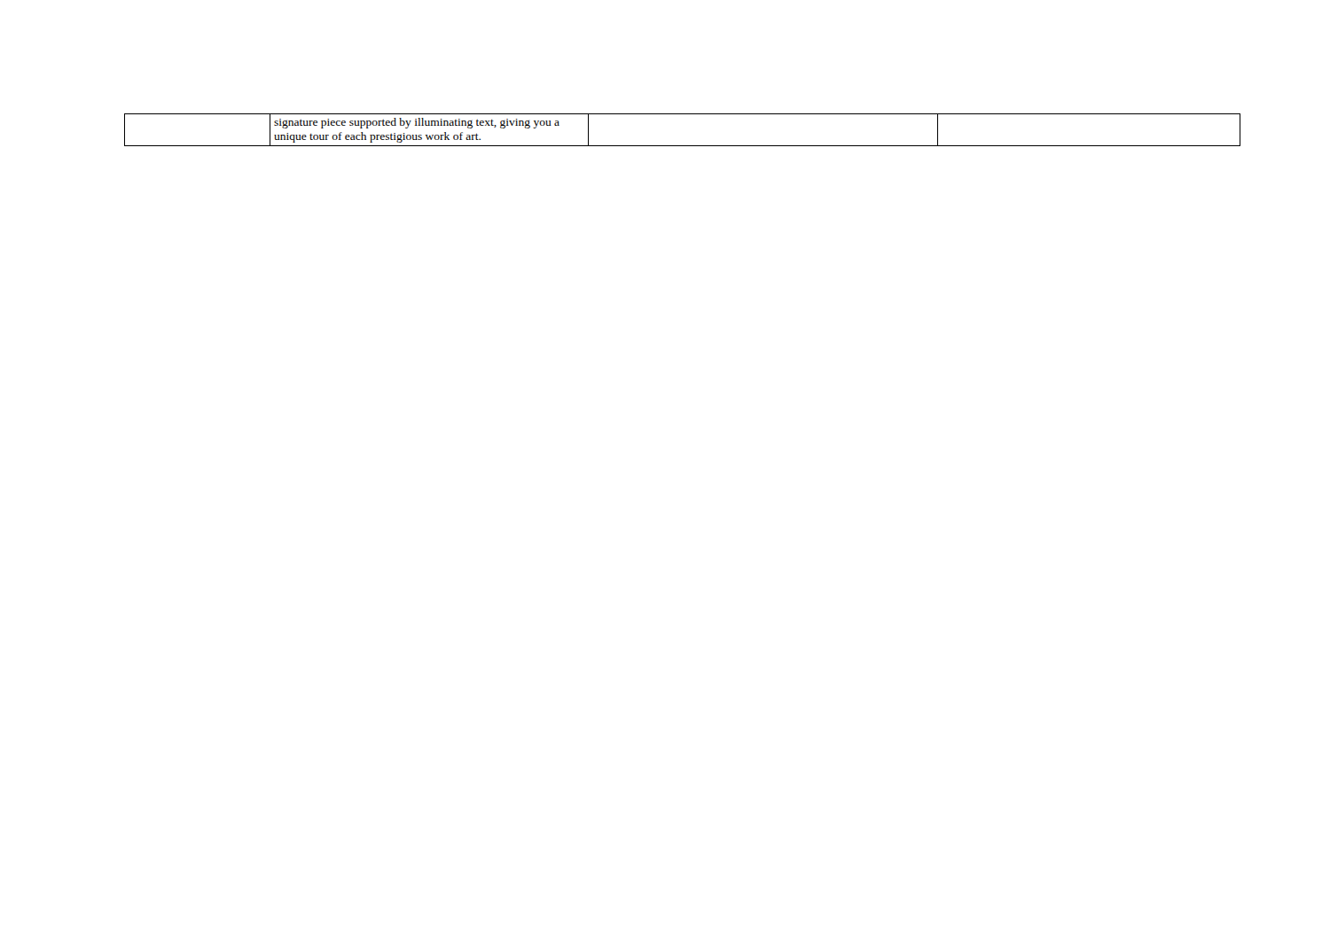| | signature piece supported by illuminating text, giving you a unique tour of each prestigious work of art. | | |